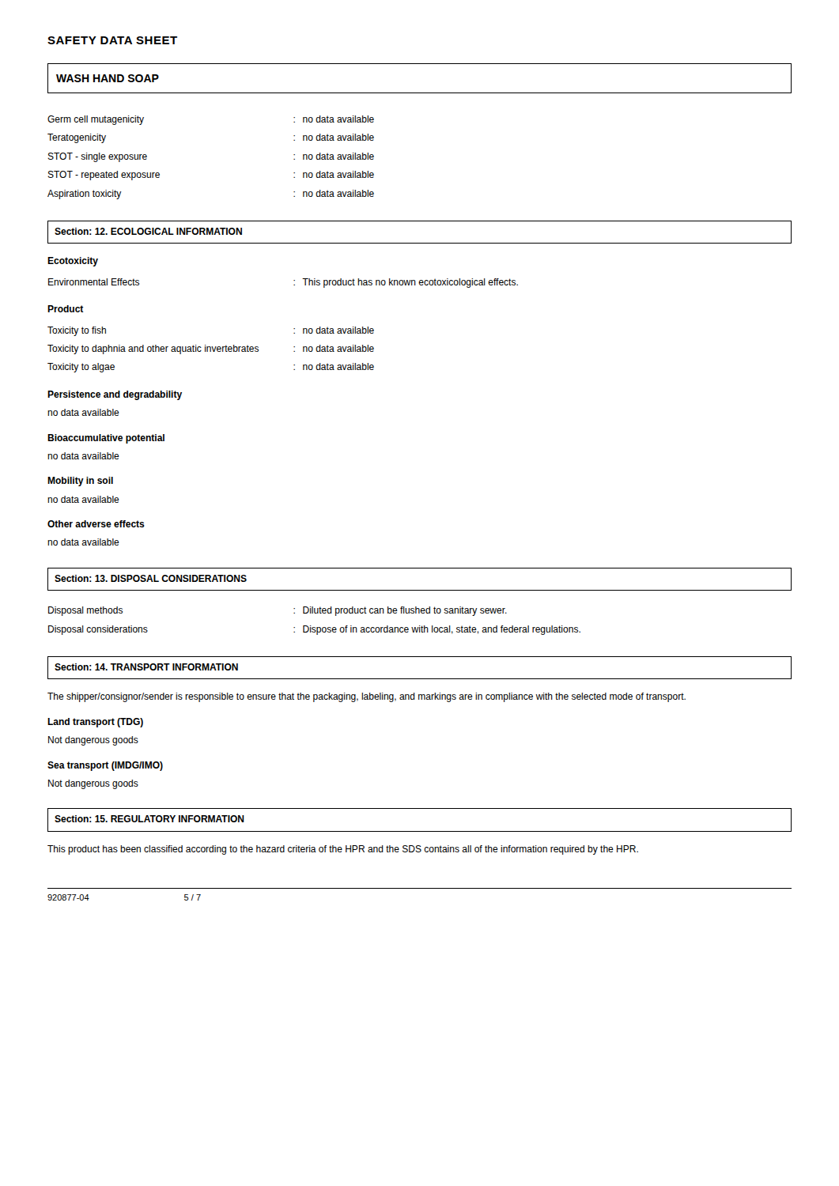SAFETY DATA SHEET
WASH HAND SOAP
| Germ cell mutagenicity | : | no data available |
| Teratogenicity | : | no data available |
| STOT - single exposure | : | no data available |
| STOT - repeated exposure | : | no data available |
| Aspiration toxicity | : | no data available |
Section: 12. ECOLOGICAL INFORMATION
Ecotoxicity
| Environmental Effects | : | This product has no known ecotoxicological effects. |
Product
| Toxicity to fish | : | no data available |
| Toxicity to daphnia and other aquatic invertebrates | : | no data available |
| Toxicity to algae | : | no data available |
Persistence and degradability
no data available
Bioaccumulative potential
no data available
Mobility in soil
no data available
Other adverse effects
no data available
Section: 13. DISPOSAL CONSIDERATIONS
| Disposal methods | : | Diluted product can be flushed to sanitary sewer. |
| Disposal considerations | : | Dispose of in accordance with local, state, and federal regulations. |
Section: 14. TRANSPORT INFORMATION
The shipper/consignor/sender is responsible to ensure that the packaging, labeling, and markings are in compliance with the selected mode of transport.
Land transport (TDG)
Not dangerous goods
Sea transport (IMDG/IMO)
Not dangerous goods
Section: 15. REGULATORY INFORMATION
This product has been classified according to the hazard criteria of the HPR and the SDS contains all of the information required by the HPR.
920877-04 5 / 7